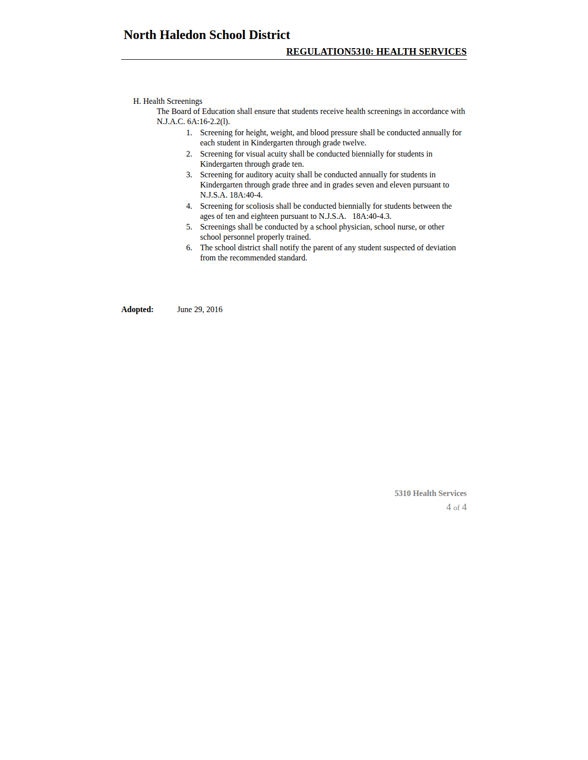North Haledon School District
REGULATION5310: HEALTH SERVICES
Health Screenings
The Board of Education shall ensure that students receive health screenings in accordance with N.J.A.C. 6A:16-2.2(l).
Screening for height, weight, and blood pressure shall be conducted annually for each student in Kindergarten through grade twelve.
Screening for visual acuity shall be conducted biennially for students in Kindergarten through grade ten.
Screening for auditory acuity shall be conducted annually for students in Kindergarten through grade three and in grades seven and eleven pursuant to N.J.S.A. 18A:40-4.
Screening for scoliosis shall be conducted biennially for students between the ages of ten and eighteen pursuant to N.J.S.A. 18A:40-4.3.
Screenings shall be conducted by a school physician, school nurse, or other school personnel properly trained.
The school district shall notify the parent of any student suspected of deviation from the recommended standard.
Adopted: June 29, 2016
5310 Health Services
4 of 4